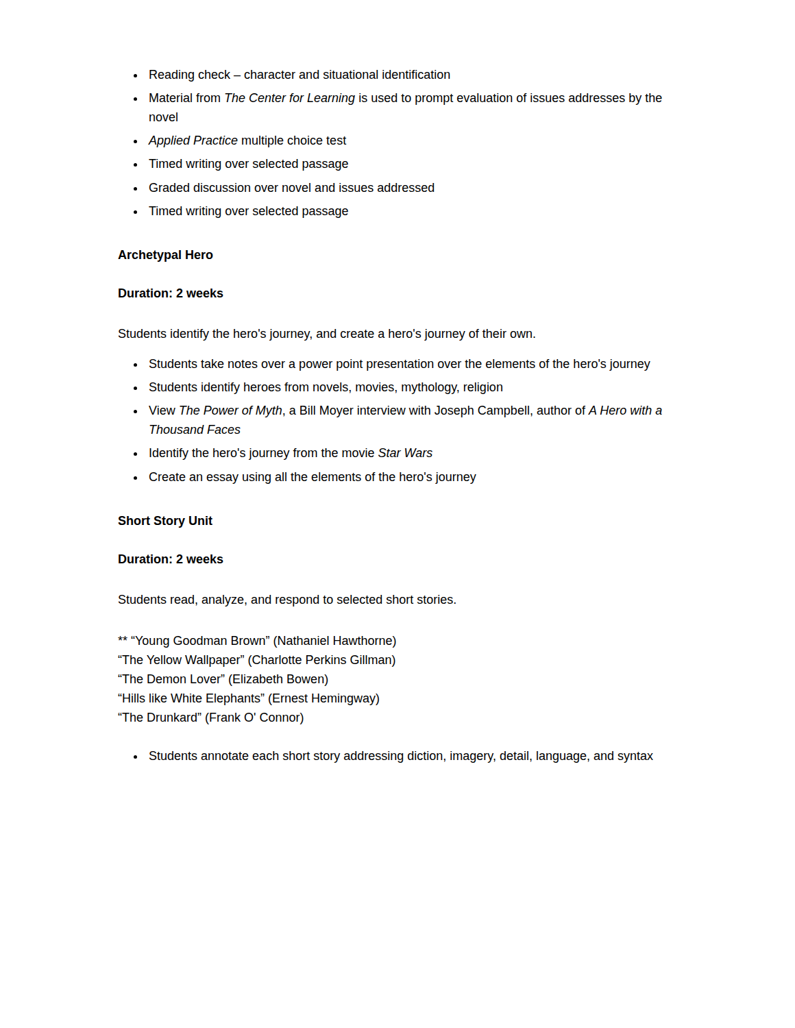Reading check – character and situational identification
Material from The Center for Learning is used to prompt evaluation of issues addresses by the novel
Applied Practice multiple choice test
Timed writing over selected passage
Graded discussion over novel and issues addressed
Timed writing over selected passage
Archetypal Hero
Duration: 2 weeks
Students identify the hero's journey, and create a hero's journey of their own.
Students take notes over a power point presentation over the elements of the hero's journey
Students identify heroes from novels, movies, mythology, religion
View The Power of Myth, a Bill Moyer interview with Joseph Campbell, author of A Hero with a Thousand Faces
Identify the hero's journey from the movie Star Wars
Create an essay using all the elements of the hero's journey
Short Story Unit
Duration: 2 weeks
Students read, analyze, and respond to selected short stories.
** “Young Goodman Brown” (Nathaniel Hawthorne)
“The Yellow Wallpaper” (Charlotte Perkins Gillman)
“The Demon Lover” (Elizabeth Bowen)
“Hills like White Elephants” (Ernest Hemingway)
“The Drunkard” (Frank O' Connor)
Students annotate each short story addressing diction, imagery, detail, language, and syntax